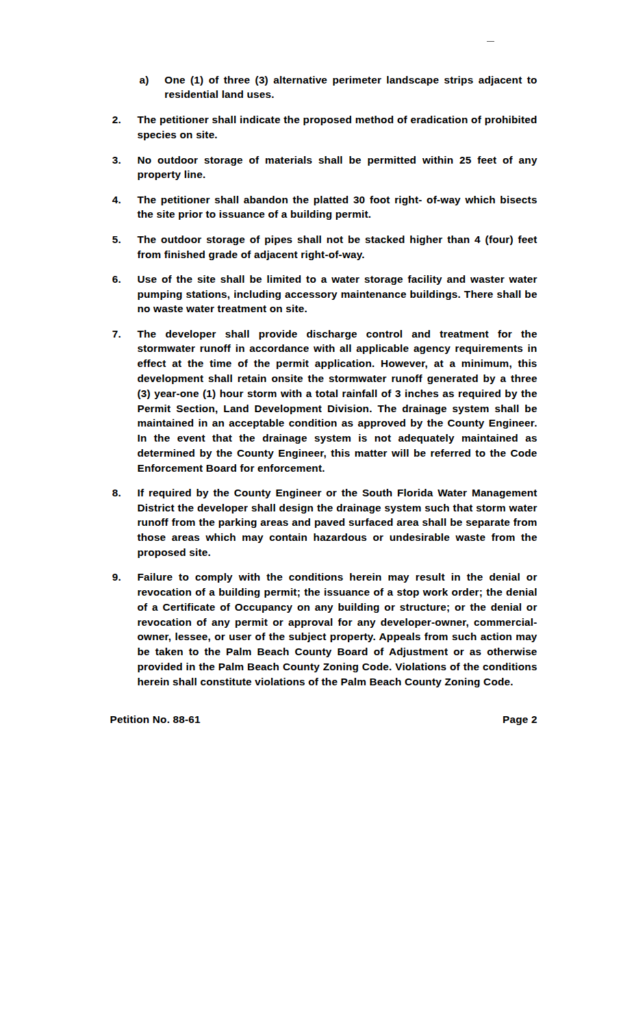a)
One (1) of three (3) alternative perimeter landscape strips adjacent to residential land uses.
2.
The petitioner shall indicate the proposed method of eradication of prohibited species on site.
3.
No outdoor storage of materials shall be permitted within 25 feet of any property line.
4.
The petitioner shall abandon the platted 30 foot right- of-way which bisects the site prior to issuance of a building permit.
5.
The outdoor storage of pipes shall not be stacked higher than 4 (four) feet from finished grade of adjacent right-of-way.
6.
Use of the site shall be limited to a water storage facility and waster water pumping stations, including accessory maintenance buildings. There shall be no waste water treatment on site.
7.
The developer shall provide discharge control and treatment for the stormwater runoff in accordance with all applicable agency requirements in effect at the time of the permit application. However, at a minimum, this development shall retain onsite the stormwater runoff generated by a three (3) year-one (1) hour storm with a total rainfall of 3 inches as required by the Permit Section, Land Development Division. The drainage system shall be maintained in an acceptable condition as approved by the County Engineer. In the event that the drainage system is not adequately maintained as determined by the County Engineer, this matter will be referred to the Code Enforcement Board for enforcement.
8.
If required by the County Engineer or the South Florida Water Management District the developer shall design the drainage system such that storm water runoff from the parking areas and paved surfaced area shall be separate from those areas which may contain hazardous or undesirable waste from the proposed site.
9.
Failure to comply with the conditions herein may result in the denial or revocation of a building permit; the issuance of a stop work order; the denial of a Certificate of Occupancy on any building or structure; or the denial or revocation of any permit or approval for any developer-owner, commercial-owner, lessee, or user of the subject property. Appeals from such action may be taken to the Palm Beach County Board of Adjustment or as otherwise provided in the Palm Beach County Zoning Code. Violations of the conditions herein shall constitute violations of the Palm Beach County Zoning Code.
Petition No. 88-61
Page 2